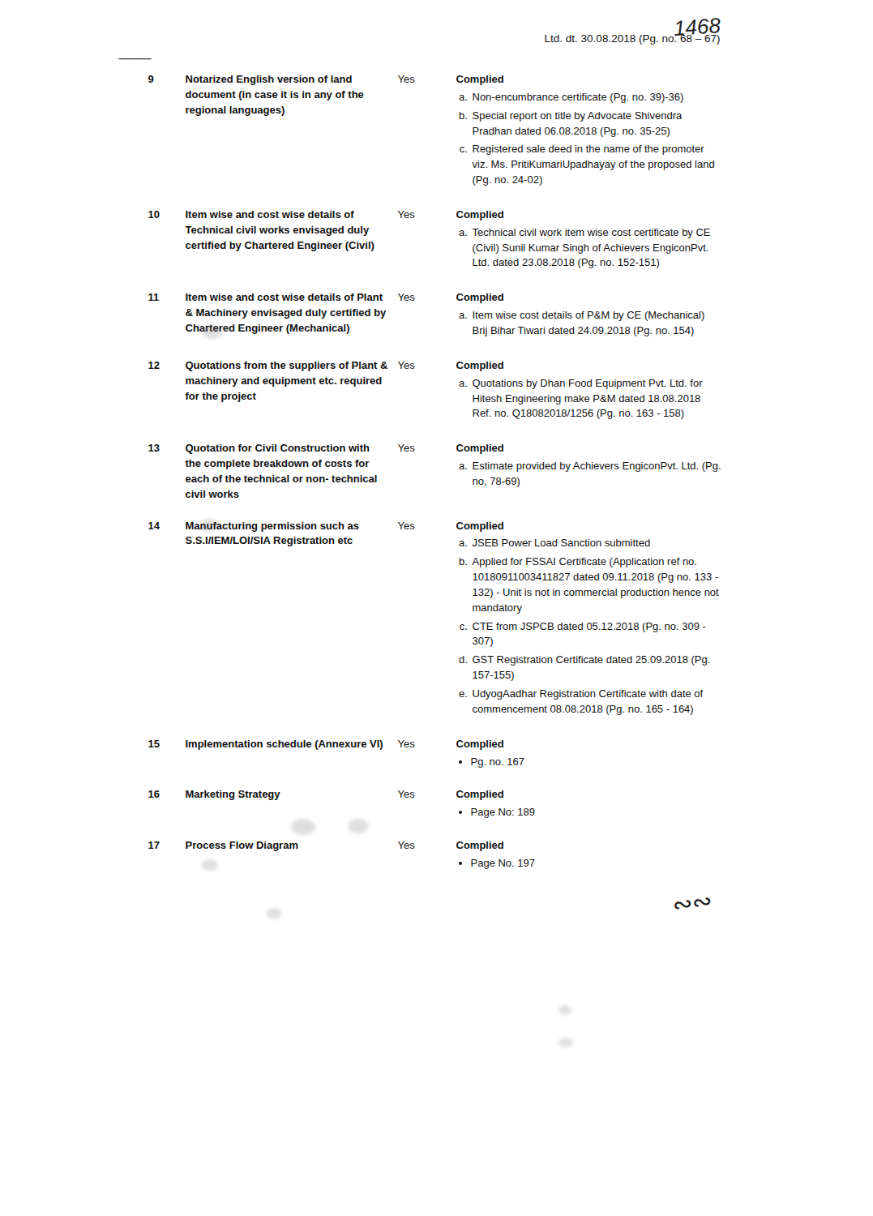1468
——
Ltd. dt. 30.08.2018 (Pg. no. 68 – 67)
| 9 | Notarized English version of land document (in case it is in any of the regional languages) | Yes | Complied Non-encumbrance certificate (Pg. no. 39)-36) Special report on title by Advocate Shivendra Pradhan dated 06.08.2018 (Pg. no. 35-25) Registered sale deed in the name of the promoter viz. Ms. PritiKumariUpadhayay of the proposed land (Pg. no. 24-02) |
| 10 | Item wise and cost wise details of Technical civil works envisaged duly certified by Chartered Engineer (Civil) | Yes | Complied Technical civil work item wise cost certificate by CE (Civil) Sunil Kumar Singh of Achievers EngiconPvt. Ltd. dated 23.08.2018 (Pg. no. 152-151) |
| 11 | Item wise and cost wise details of Plant & Machinery envisaged duly certified by Chartered Engineer (Mechanical) | Yes | Complied Item wise cost details of P&M by CE (Mechanical) Brij Bihar Tiwari dated 24.09.2018 (Pg. no. 154) |
| 12 | Quotations from the suppliers of Plant & machinery and equipment etc. required for the project | Yes | Complied Quotations by Dhan Food Equipment Pvt. Ltd. for Hitesh Engineering make P&M dated 18.08.2018 Ref. no. Q18082018/1256 (Pg. no. 163 - 158) |
| 13 | Quotation for Civil Construction with the complete breakdown of costs for each of the technical or non- technical civil works | Yes | Complied Estimate provided by Achievers EngiconPvt. Ltd. (Pg. no, 78-69) |
| 14 | Manufacturing permission such as S.S.I/IEM/LOI/SIA Registration etc | Yes | Complied JSEB Power Load Sanction submitted Applied for FSSAI Certificate (Application ref no. 10180911003411827 dated 09.11.2018 (Pg no. 133 - 132) - Unit is not in commercial production hence not mandatory CTE from JSPCB dated 05.12.2018 (Pg. no. 309 - 307) GST Registration Certificate dated 25.09.2018 (Pg. 157-155) UdyogAadhar Registration Certificate with date of commencement 08.08.2018 (Pg. no. 165 - 164) |
| 15 | Implementation schedule (Annexure VI) | Yes | Complied Pg. no. 167 |
| 16 | Marketing Strategy | Yes | Complied Page No: 189 |
| 17 | Process Flow Diagram | Yes | Complied Page No. 197 |
∾∾